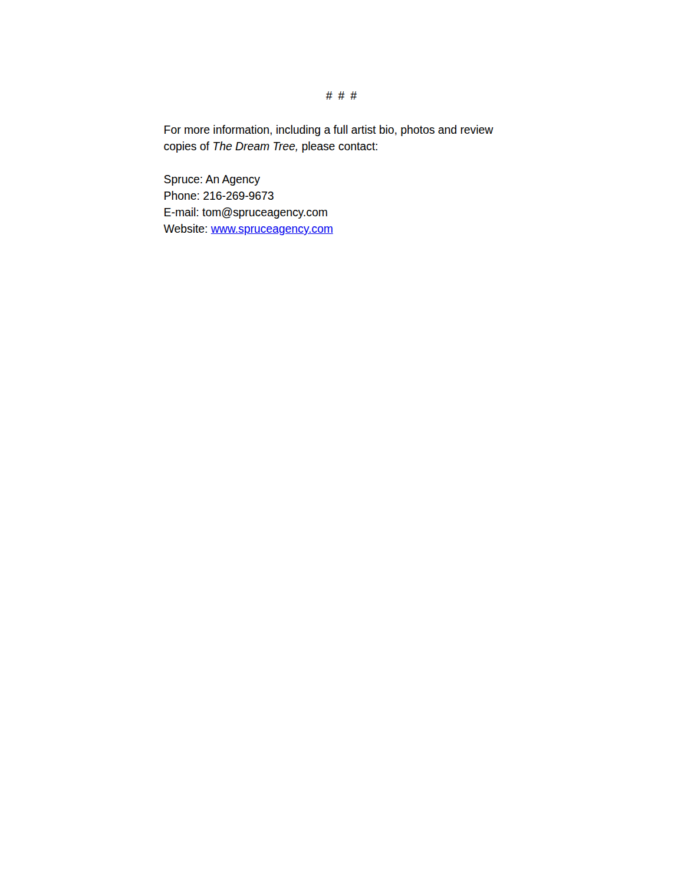# # #
For more information, including a full artist bio, photos and review copies of The Dream Tree, please contact:
Spruce: An Agency
Phone: 216-269-9673
E-mail: tom@spruceagency.com
Website: www.spruceagency.com